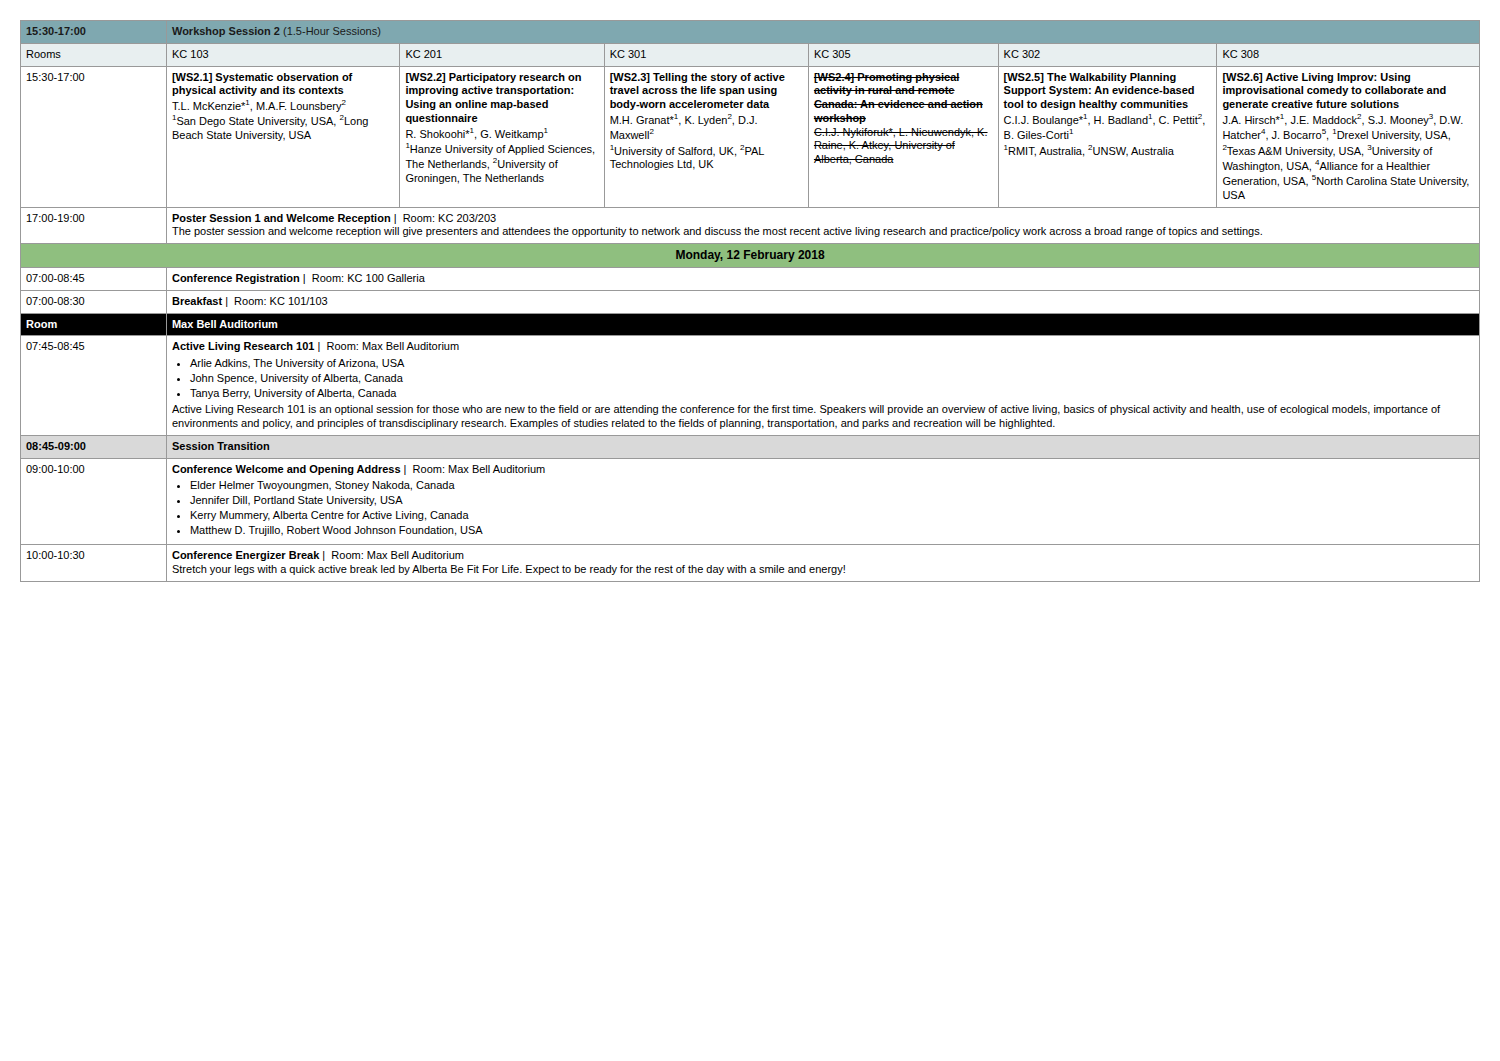| 15:30-17:00 | Workshop Session 2 (1.5-Hour Sessions) |
| Rooms | KC 103 | KC 201 | KC 301 | KC 305 | KC 302 | KC 308 |
| 15:30-17:00 | [WS2.1] Systematic observation of physical activity and its contexts T.L. McKenzie* 1 , M.A.F. Lounsbery 2 1 San Dego State University, USA, 2 Long Beach State University, USA | [WS2.2] Participatory research on improving active transportation: Using an online map-based questionnaire R. Shokoohi* 1 , G. Weitkamp 1 1 Hanze University of Applied Sciences, The Netherlands, 2 University of Groningen, The Netherlands | [WS2.3] Telling the story of active travel across the life span using body-worn accelerometer data M.H. Granat* 1 , K. Lyden 2 , D.J. Maxwell 2 1 University of Salford, UK, 2 PAL Technologies Ltd, UK | [WS2.4] Promoting physical activity in rural and remote Canada: An evidence and action workshop C.I.J. Nykiforuk*, L. Nieuwendyk, K. Raine, K. Atkey, University of Alberta, Canada | [WS2.5] The Walkability Planning Support System: An evidence-based tool to design healthy communities C.I.J. Boulange* 1 , H. Badland 1 , C. Pettit 2 , B. Giles-Corti 1 1 RMIT, Australia, 2 UNSW, Australia | [WS2.6] Active Living Improv: Using improvisational comedy to collaborate and generate creative future solutions J.A. Hirsch* 1 , J.E. Maddock 2 , S.J. Mooney 3 , D.W. Hatcher 4 , J. Bocarro 5 , 1 Drexel University, USA, 2 Texas A&M University, USA, 3 University of Washington, USA, 4 Alliance for a Healthier Generation, USA, 5 North Carolina State University, USA |
| 17:00-19:00 | Poster Session 1 and Welcome Reception / Room: KC 203/203 The poster session and welcome reception will give presenters and attendees the opportunity to network and discuss the most recent active living research and practice/policy work across a broad range of topics and settings. |
| Monday, 12 February 2018 |
| 07:00-08:45 | Conference Registration / Room: KC 100 Galleria |
| 07:00-08:30 | Breakfast / Room: KC 101/103 |
| Room | Max Bell Auditorium |
| 07:45-08:45 | Active Living Research 101 / Room: Max Bell Auditorium Arlie Adkins, The University of Arizona, USA John Spence, University of Alberta, Canada Tanya Berry, University of Alberta, Canada Active Living Research 101 is an optional session for those who are new to the field or are attending the conference for the first time. Speakers will provide an overview of active living, basics of physical activity and health, use of ecological models, importance of environments and policy, and principles of transdisciplinary research. Examples of studies related to the fields of planning, transportation, and parks and recreation will be highlighted. |
| 08:45-09:00 | Session Transition |
| 09:00-10:00 | Conference Welcome and Opening Address / Room: Max Bell Auditorium Elder Helmer Twoyoungmen, Stoney Nakoda, Canada Jennifer Dill, Portland State University, USA Kerry Mummery, Alberta Centre for Active Living, Canada Matthew D. Trujillo, Robert Wood Johnson Foundation, USA |
| 10:00-10:30 | Conference Energizer Break / Room: Max Bell Auditorium Stretch your legs with a quick active break led by Alberta Be Fit For Life. Expect to be ready for the rest of the day with a smile and energy! |